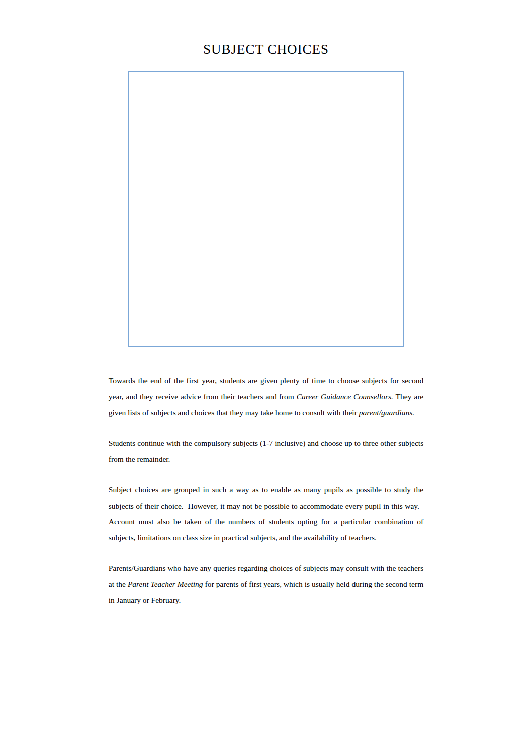SUBJECT CHOICES
Towards the end of the first year, students are given plenty of time to choose subjects for second year, and they receive advice from their teachers and from Career Guidance Counsellors. They are given lists of subjects and choices that they may take home to consult with their parent/guardians.
Students continue with the compulsory subjects (1-7 inclusive) and choose up to three other subjects from the remainder.
Subject choices are grouped in such a way as to enable as many pupils as possible to study the subjects of their choice. However, it may not be possible to accommodate every pupil in this way. Account must also be taken of the numbers of students opting for a particular combination of subjects, limitations on class size in practical subjects, and the availability of teachers.
Parents/Guardians who have any queries regarding choices of subjects may consult with the teachers at the Parent Teacher Meeting for parents of first years, which is usually held during the second term in January or February.